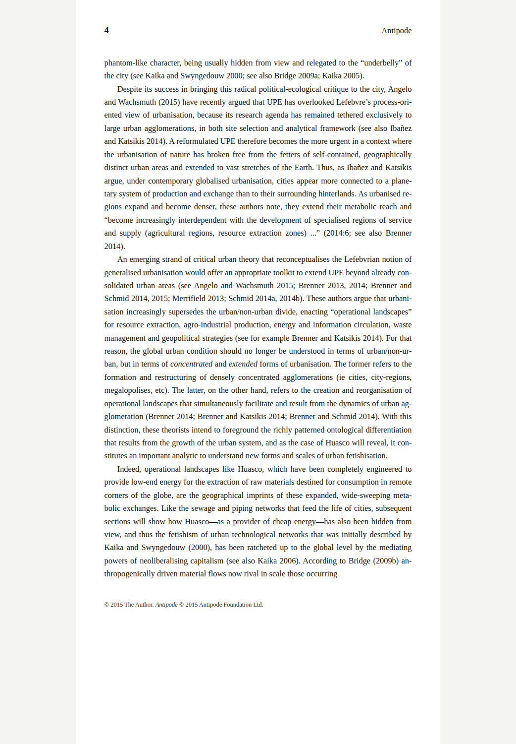4 Antipode
phantom-like character, being usually hidden from view and relegated to the “underbelly” of the city (see Kaika and Swyngedouw 2000; see also Bridge 2009a; Kaika 2005).
Despite its success in bringing this radical political-ecological critique to the city, Angelo and Wachsmuth (2015) have recently argued that UPE has overlooked Lefebvre’s process-oriented view of urbanisation, because its research agenda has remained tethered exclusively to large urban agglomerations, in both site selection and analytical framework (see also Ibañez and Katsikis 2014). A reformulated UPE therefore becomes the more urgent in a context where the urbanisation of nature has broken free from the fetters of self-contained, geographically distinct urban areas and extended to vast stretches of the Earth. Thus, as Ibañez and Katsikis argue, under contemporary globalised urbanisation, cities appear more connected to a planetary system of production and exchange than to their surrounding hinterlands. As urbanised regions expand and become denser, these authors note, they extend their metabolic reach and “become increasingly interdependent with the development of specialised regions of service and supply (agricultural regions, resource extraction zones) ...” (2014:6; see also Brenner 2014).
An emerging strand of critical urban theory that reconceptualises the Lefebvrian notion of generalised urbanisation would offer an appropriate toolkit to extend UPE beyond already consolidated urban areas (see Angelo and Wachsmuth 2015; Brenner 2013, 2014; Brenner and Schmid 2014, 2015; Merrifield 2013; Schmid 2014a, 2014b). These authors argue that urbanisation increasingly supersedes the urban/non-urban divide, enacting “operational landscapes” for resource extraction, agro-industrial production, energy and information circulation, waste management and geopolitical strategies (see for example Brenner and Katsikis 2014). For that reason, the global urban condition should no longer be understood in terms of urban/non-urban, but in terms of concentrated and extended forms of urbanisation. The former refers to the formation and restructuring of densely concentrated agglomerations (ie cities, city-regions, megalopolises, etc). The latter, on the other hand, refers to the creation and reorganisation of operational landscapes that simultaneously facilitate and result from the dynamics of urban agglomeration (Brenner 2014; Brenner and Katsikis 2014; Brenner and Schmid 2014). With this distinction, these theorists intend to foreground the richly patterned ontological differentiation that results from the growth of the urban system, and as the case of Huasco will reveal, it constitutes an important analytic to understand new forms and scales of urban fetishisation.
Indeed, operational landscapes like Huasco, which have been completely engineered to provide low-end energy for the extraction of raw materials destined for consumption in remote corners of the globe, are the geographical imprints of these expanded, wide-sweeping metabolic exchanges. Like the sewage and piping networks that feed the life of cities, subsequent sections will show how Huasco—as a provider of cheap energy—has also been hidden from view, and thus the fetishism of urban technological networks that was initially described by Kaika and Swyngedouw (2000), has been ratcheted up to the global level by the mediating powers of neoliberalising capitalism (see also Kaika 2006). According to Bridge (2009b) anthropogenically driven material flows now rival in scale those occurring
© 2015 The Author. Antipode © 2015 Antipode Foundation Ltd.